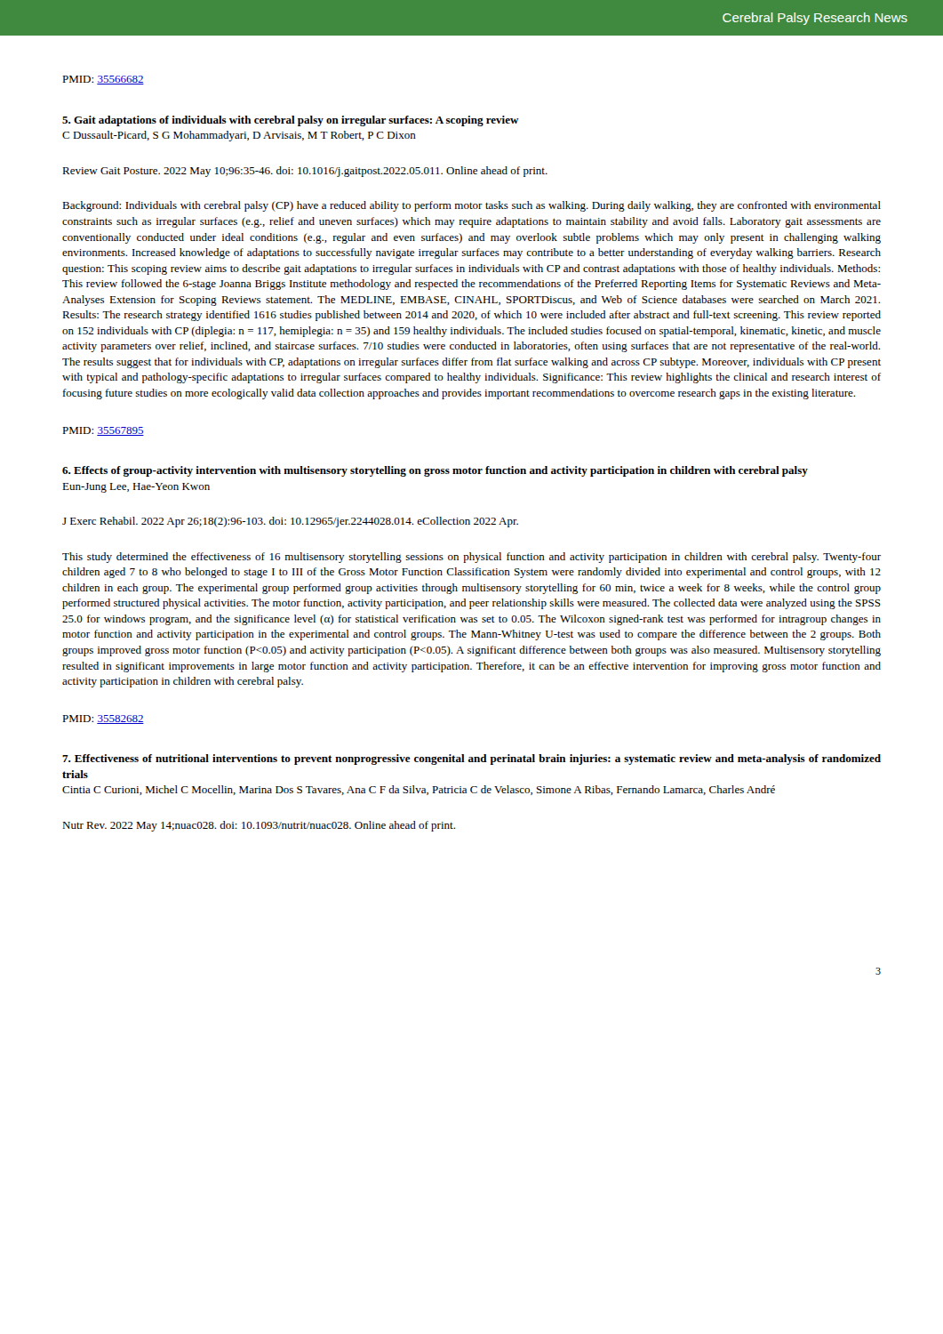Cerebral Palsy Research News
PMID: 35566682
5. Gait adaptations of individuals with cerebral palsy on irregular surfaces: A scoping review
C Dussault-Picard, S G Mohammadyari, D Arvisais, M T Robert, P C Dixon
Review Gait Posture. 2022 May 10;96:35-46. doi: 10.1016/j.gaitpost.2022.05.011. Online ahead of print.
Background: Individuals with cerebral palsy (CP) have a reduced ability to perform motor tasks such as walking. During daily walking, they are confronted with environmental constraints such as irregular surfaces (e.g., relief and uneven surfaces) which may require adaptations to maintain stability and avoid falls. Laboratory gait assessments are conventionally conducted under ideal conditions (e.g., regular and even surfaces) and may overlook subtle problems which may only present in challenging walking environments. Increased knowledge of adaptations to successfully navigate irregular surfaces may contribute to a better understanding of everyday walking barriers. Research question: This scoping review aims to describe gait adaptations to irregular surfaces in individuals with CP and contrast adaptations with those of healthy individuals. Methods: This review followed the 6-stage Joanna Briggs Institute methodology and respected the recommendations of the Preferred Reporting Items for Systematic Reviews and Meta-Analyses Extension for Scoping Reviews statement. The MEDLINE, EMBASE, CINAHL, SPORTDiscus, and Web of Science databases were searched on March 2021. Results: The research strategy identified 1616 studies published between 2014 and 2020, of which 10 were included after abstract and full-text screening. This review reported on 152 individuals with CP (diplegia: n = 117, hemiplegia: n = 35) and 159 healthy individuals. The included studies focused on spatial-temporal, kinematic, kinetic, and muscle activity parameters over relief, inclined, and staircase surfaces. 7/10 studies were conducted in laboratories, often using surfaces that are not representative of the real-world. The results suggest that for individuals with CP, adaptations on irregular surfaces differ from flat surface walking and across CP subtype. Moreover, individuals with CP present with typical and pathology-specific adaptations to irregular surfaces compared to healthy individuals. Significance: This review highlights the clinical and research interest of focusing future studies on more ecologically valid data collection approaches and provides important recommendations to overcome research gaps in the existing literature.
PMID: 35567895
6. Effects of group-activity intervention with multisensory storytelling on gross motor function and activity participation in children with cerebral palsy
Eun-Jung Lee, Hae-Yeon Kwon
J Exerc Rehabil. 2022 Apr 26;18(2):96-103. doi: 10.12965/jer.2244028.014. eCollection 2022 Apr.
This study determined the effectiveness of 16 multisensory storytelling sessions on physical function and activity participation in children with cerebral palsy. Twenty-four children aged 7 to 8 who belonged to stage I to III of the Gross Motor Function Classification System were randomly divided into experimental and control groups, with 12 children in each group. The experimental group performed group activities through multisensory storytelling for 60 min, twice a week for 8 weeks, while the control group performed structured physical activities. The motor function, activity participation, and peer relationship skills were measured. The collected data were analyzed using the SPSS 25.0 for windows program, and the significance level (α) for statistical verification was set to 0.05. The Wilcoxon signed-rank test was performed for intragroup changes in motor function and activity participation in the experimental and control groups. The Mann-Whitney U-test was used to compare the difference between the 2 groups. Both groups improved gross motor function (P<0.05) and activity participation (P<0.05). A significant difference between both groups was also measured. Multisensory storytelling resulted in significant improvements in large motor function and activity participation. Therefore, it can be an effective intervention for improving gross motor function and activity participation in children with cerebral palsy.
PMID: 35582682
7. Effectiveness of nutritional interventions to prevent nonprogressive congenital and perinatal brain injuries: a systematic review and meta-analysis of randomized trials
Cintia C Curioni, Michel C Mocellin, Marina Dos S Tavares, Ana C F da Silva, Patricia C de Velasco, Simone A Ribas, Fernando Lamarca, Charles André
Nutr Rev. 2022 May 14;nuac028. doi: 10.1093/nutrit/nuac028. Online ahead of print.
3